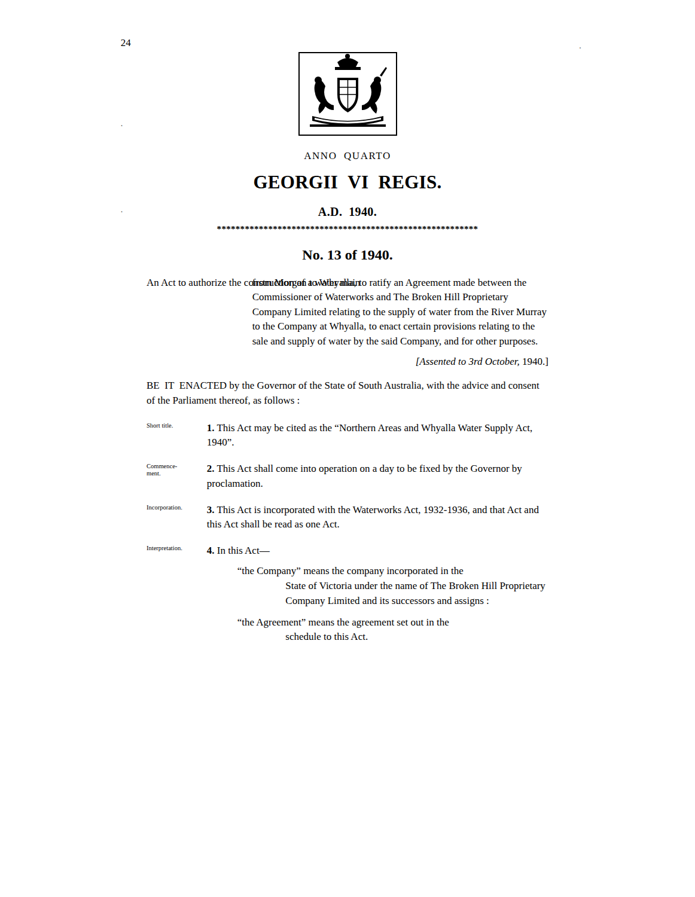24
.
.
.
ANNO QUARTO
GEORGII VI REGIS.
A.D. 1940.
********************************************************
No. 13 of 1940.
An Act to authorize the construction of a water main from Morgan to Whyalla, to ratify an Agreement made between the Commissioner of Waterworks and The Broken Hill Proprietary Company Limited relating to the supply of water from the River Murray to the Company at Whyalla, to enact certain provisions relating to the sale and supply of water by the said Company, and for other purposes.
[Assented to 3rd October, 1940.]
BE IT ENACTED by the Governor of the State of South Australia, with the advice and consent of the Parliament thereof, as follows :
Short title.
1. This Act may be cited as the “Northern Areas and Whyalla Water Supply Act, 1940”.
Commence-ment.
2. This Act shall come into operation on a day to be fixed by the Governor by proclamation.
Incorporation.
3. This Act is incorporated with the Waterworks Act, 1932-1936, and that Act and this Act shall be read as one Act.
Interpretation.
4. In this Act—
“the Company” means the company incorporated in the State of Victoria under the name of The Broken Hill Proprietary Company Limited and its successors and assigns :
“the Agreement” means the agreement set out in the schedule to this Act.